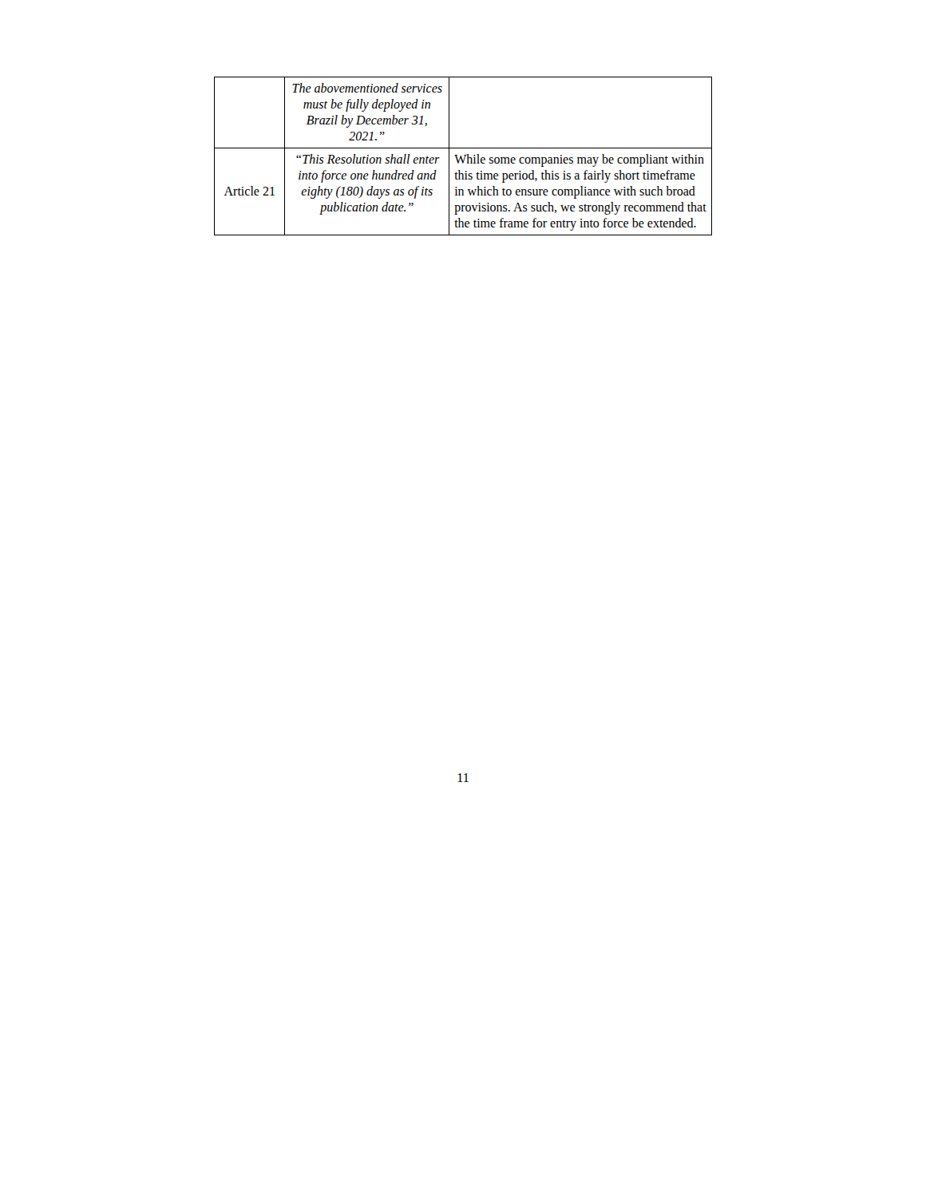| | The abovementioned services must be fully deployed in Brazil by December 31, 2021.” | |
| Article 21 | “This Resolution shall enter into force one hundred and eighty (180) days as of its publication date.” | While some companies may be compliant within this time period, this is a fairly short timeframe in which to ensure compliance with such broad provisions. As such, we strongly recommend that the time frame for entry into force be extended. |
11